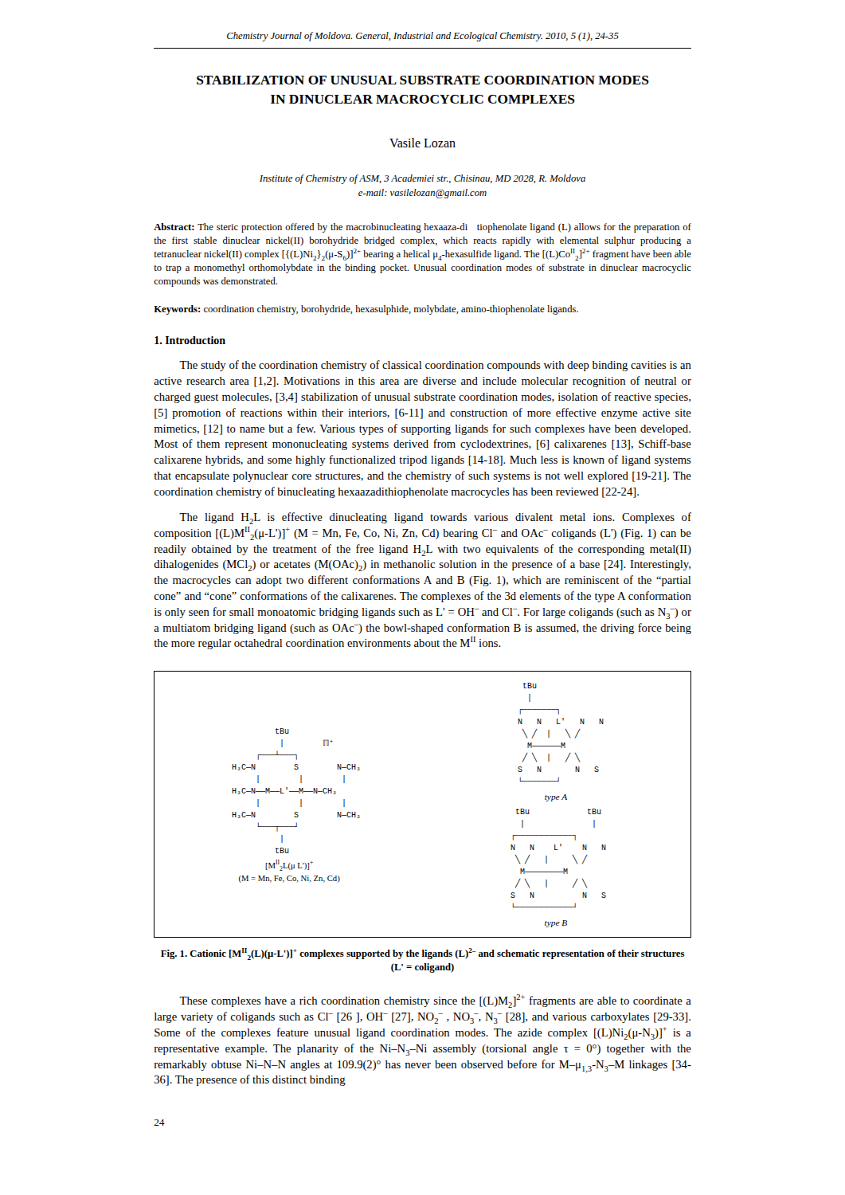Chemistry Journal of Moldova. General, Industrial and Ecological Chemistry. 2010, 5 (1), 24-35
Stabilization of Unusual Substrate Coordination Modes
in Dinuclear Macrocyclic Complexes
Vasile Lozan
Institute of Chemistry of ASM, 3 Academiei str., Chisinau, MD 2028, R. Moldova
e-mail: vasilelozan@gmail.com
Abstract: The steric protection offered by the macrobinucleating hexaaza-di tiophenolate ligand (L) allows for the preparation of the first stable dinuclear nickel(II) borohydride bridged complex, which reacts rapidly with elemental sulphur producing a tetranuclear nickel(II) complex [{(L)Ni2}2(μ-S6)]2+ bearing a helical μ4-hexasulfide ligand. The [(L)CoII2]2+ fragment have been able to trap a monomethyl orthomolybdate in the binding pocket. Unusual coordination modes of substrate in dinuclear macrocyclic compounds was demonstrated.
Keywords: coordination chemistry, borohydride, hexasulphide, molybdate, amino-thiophenolate ligands.
1. Introduction
The study of the coordination chemistry of classical coordination compounds with deep binding cavities is an active research area [1,2]. Motivations in this area are diverse and include molecular recognition of neutral or charged guest molecules, [3,4] stabilization of unusual substrate coordination modes, isolation of reactive species, [5] promotion of reactions within their interiors, [6-11] and construction of more effective enzyme active site mimetics, [12] to name but a few. Various types of supporting ligands for such complexes have been developed. Most of them represent mononucleating systems derived from cyclodextrines, [6] calixarenes [13], Schiff-base calixarene hybrids, and some highly functionalized tripod ligands [14-18]. Much less is known of ligand systems that encapsulate polynuclear core structures, and the chemistry of such systems is not well explored [19-21]. The coordination chemistry of binucleating hexaazadithiophenolate macrocycles has been reviewed [22-24].
The ligand H2L is effective dinucleating ligand towards various divalent metal ions. Complexes of composition [(L)MII2(μ-L')]+ (M = Mn, Fe, Co, Ni, Zn, Cd) bearing Cl– and OAc– coligands (L') (Fig. 1) can be readily obtained by the treatment of the free ligand H2L with two equivalents of the corresponding metal(II) dihalogenides (MCl2) or acetates (M(OAc)2) in methanolic solution in the presence of a base [24]. Interestingly, the macrocycles can adopt two different conformations A and B (Fig. 1), which are reminiscent of the “partial cone” and “cone” conformations of the calixarenes. The complexes of the 3d elements of the type A conformation is only seen for small monoatomic bridging ligands such as L' = OH– and Cl–. For large coligands (such as N3–) or a multiatom bridging ligand (such as OAc–) the bowl-shaped conformation B is assumed, the driving force being the more regular octahedral coordination environments about the MII ions.
tBu | ℿ⁺ ┌───┴───┐ H₃C—N S N—CH₃ | | | H₃C—N——M——L'——M——N—CH₃ | | | H₃C—N S N—CH₃ └───┬───┘ | tBu
[MII2L(μ L')]+
(M = Mn, Fe, Co, Ni, Zn, Cd)
tBu | ┌───────┐ N N L' N N ╲ ╱ | ╲ ╱ M——————M ╱ ╲ | ╱ ╲ S N N S └───────┘
type A
tBu tBu | | ┌────────────┐ N N L' N N ╲ ╱ | ╲ ╱ M————————M ╱ ╲ | ╱ ╲ S N N S └────────────┘
type B
Fig. 1. Cationic [MII2(L)(μ-L')]+ complexes supported by the ligands (L)2– and schematic representation of their structures (L' = coligand)
These complexes have a rich coordination chemistry since the [(L)M2]2+ fragments are able to coordinate a large variety of coligands such as Cl– [26 ], OH– [27], NO2– , NO3–, N3– [28], and various carboxylates [29-33]. Some of the complexes feature unusual ligand coordination modes. The azide complex [(L)Ni2(μ-N3)]+ is a representative example. The planarity of the Ni–N3–Ni assembly (torsional angle τ = 0°) together with the remarkably obtuse Ni–N–N angles at 109.9(2)° has never been observed before for M–μ1,3-N3–M linkages [34-36]. The presence of this distinct binding
24